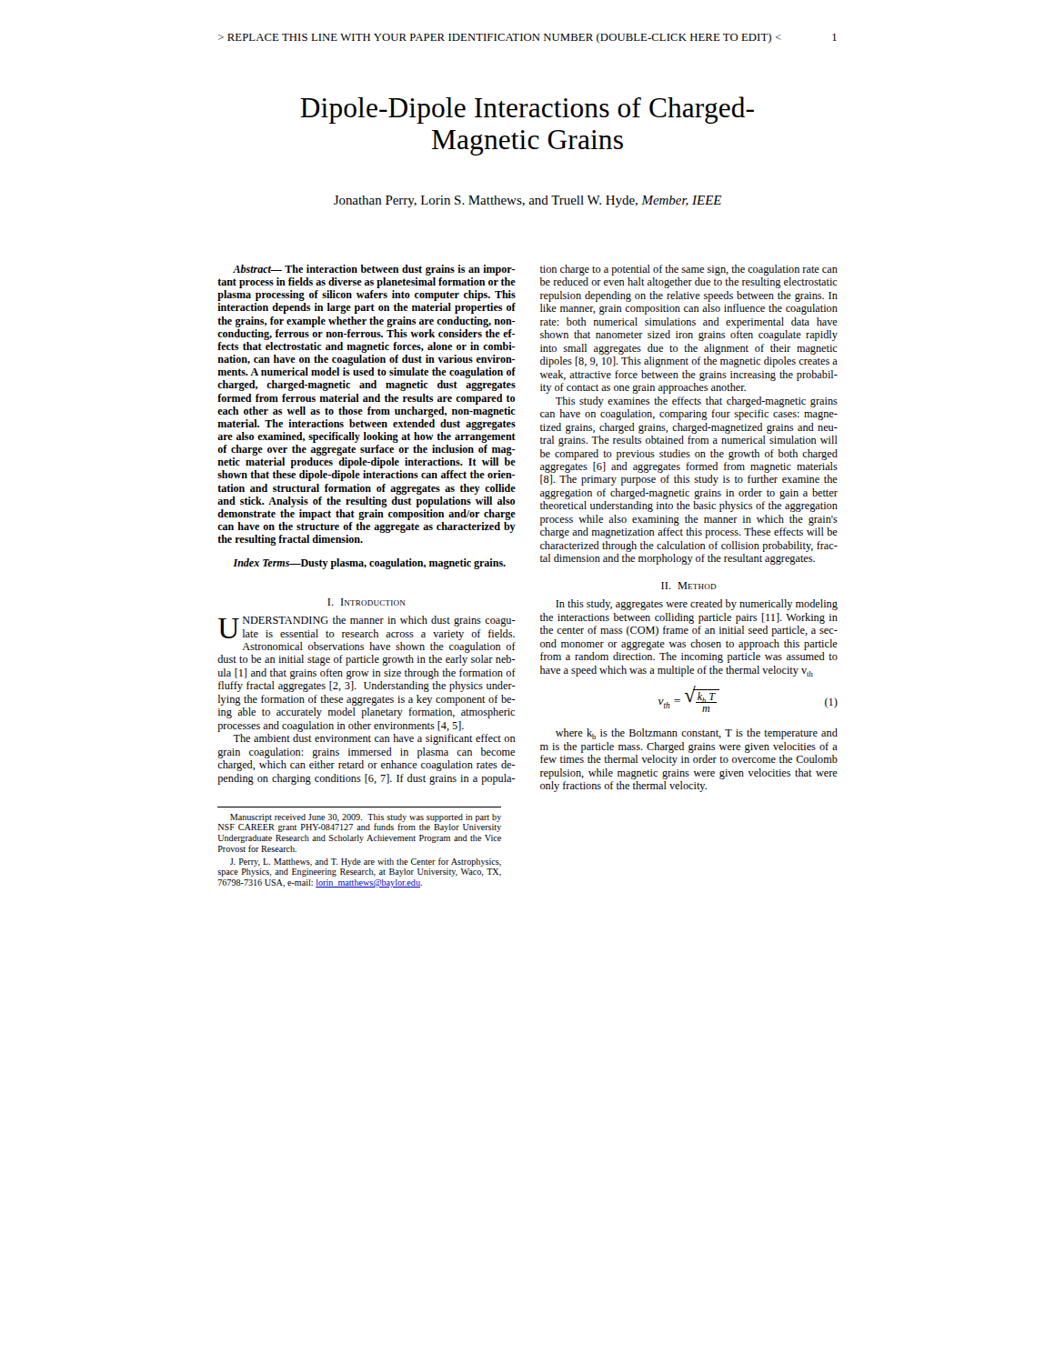> REPLACE THIS LINE WITH YOUR PAPER IDENTIFICATION NUMBER (DOUBLE-CLICK HERE TO EDIT) <1
Dipole-Dipole Interactions of Charged-
Magnetic Grains
Jonathan Perry, Lorin S. Matthews, and Truell W. Hyde, Member, IEEE
Abstract— The interaction between dust grains is an important process in fields as diverse as planetesimal formation or the plasma processing of silicon wafers into computer chips. This interaction depends in large part on the material properties of the grains, for example whether the grains are conducting, non-conducting, ferrous or non-ferrous. This work considers the effects that electrostatic and magnetic forces, alone or in combination, can have on the coagulation of dust in various environments. A numerical model is used to simulate the coagulation of charged, charged-magnetic and magnetic dust aggregates formed from ferrous material and the results are compared to each other as well as to those from uncharged, non-magnetic material. The interactions between extended dust aggregates are also examined, specifically looking at how the arrangement of charge over the aggregate surface or the inclusion of magnetic material produces dipole-dipole interactions. It will be shown that these dipole-dipole interactions can affect the orientation and structural formation of aggregates as they collide and stick. Analysis of the resulting dust populations will also demonstrate the impact that grain composition and/or charge can have on the structure of the aggregate as characterized by the resulting fractal dimension.
Index Terms—Dusty plasma, coagulation, magnetic grains.
I. Introduction
UNDERSTANDING the manner in which dust grains coagulate is essential to research across a variety of fields. Astronomical observations have shown the coagulation of dust to be an initial stage of particle growth in the early solar nebula [1] and that grains often grow in size through the formation of fluffy fractal aggregates [2, 3]. Understanding the physics underlying the formation of these aggregates is a key component of being able to accurately model planetary formation, atmospheric processes and coagulation in other environments [4, 5].
The ambient dust environment can have a significant effect on grain coagulation: grains immersed in plasma can become charged, which can either retard or enhance coagulation rates depending on charging conditions [6, 7]. If dust grains in a population charge to a potential of the same sign, the coagulation rate can be reduced or even halt altogether due to the resulting electrostatic repulsion depending on the relative speeds between the grains. In like manner, grain composition can also influence the coagulation rate: both numerical simulations and experimental data have shown that nanometer sized iron grains often coagulate rapidly into small aggregates due to the alignment of their magnetic dipoles [8, 9, 10]. This alignment of the magnetic dipoles creates a weak, attractive force between the grains increasing the probability of contact as one grain approaches another.
This study examines the effects that charged-magnetic grains can have on coagulation, comparing four specific cases: magnetized grains, charged grains, charged-magnetized grains and neutral grains. The results obtained from a numerical simulation will be compared to previous studies on the growth of both charged aggregates [6] and aggregates formed from magnetic materials [8]. The primary purpose of this study is to further examine the aggregation of charged-magnetic grains in order to gain a better theoretical understanding into the basic physics of the aggregation process while also examining the manner in which the grain's charge and magnetization affect this process. These effects will be characterized through the calculation of collision probability, fractal dimension and the morphology of the resultant aggregates.
II. Method
In this study, aggregates were created by numerically modeling the interactions between colliding particle pairs [11]. Working in the center of mass (COM) frame of an initial seed particle, a second monomer or aggregate was chosen to approach this particle from a random direction. The incoming particle was assumed to have a speed which was a multiple of the thermal velocity vth
vth = kb T m (1)
where kb is the Boltzmann constant, T is the temperature and m is the particle mass. Charged grains were given velocities of a few times the thermal velocity in order to overcome the Coulomb repulsion, while magnetic grains were given velocities that were only fractions of the thermal velocity.
Manuscript received June 30, 2009. This study was supported in part by NSF CAREER grant PHY-0847127 and funds from the Baylor University Undergraduate Research and Scholarly Achievement Program and the Vice Provost for Research.
J. Perry, L. Matthews, and T. Hyde are with the Center for Astrophysics, space Physics, and Engineering Research, at Baylor University, Waco, TX, 76798-7316 USA, e-mail: lorin_matthews@baylor.edu.